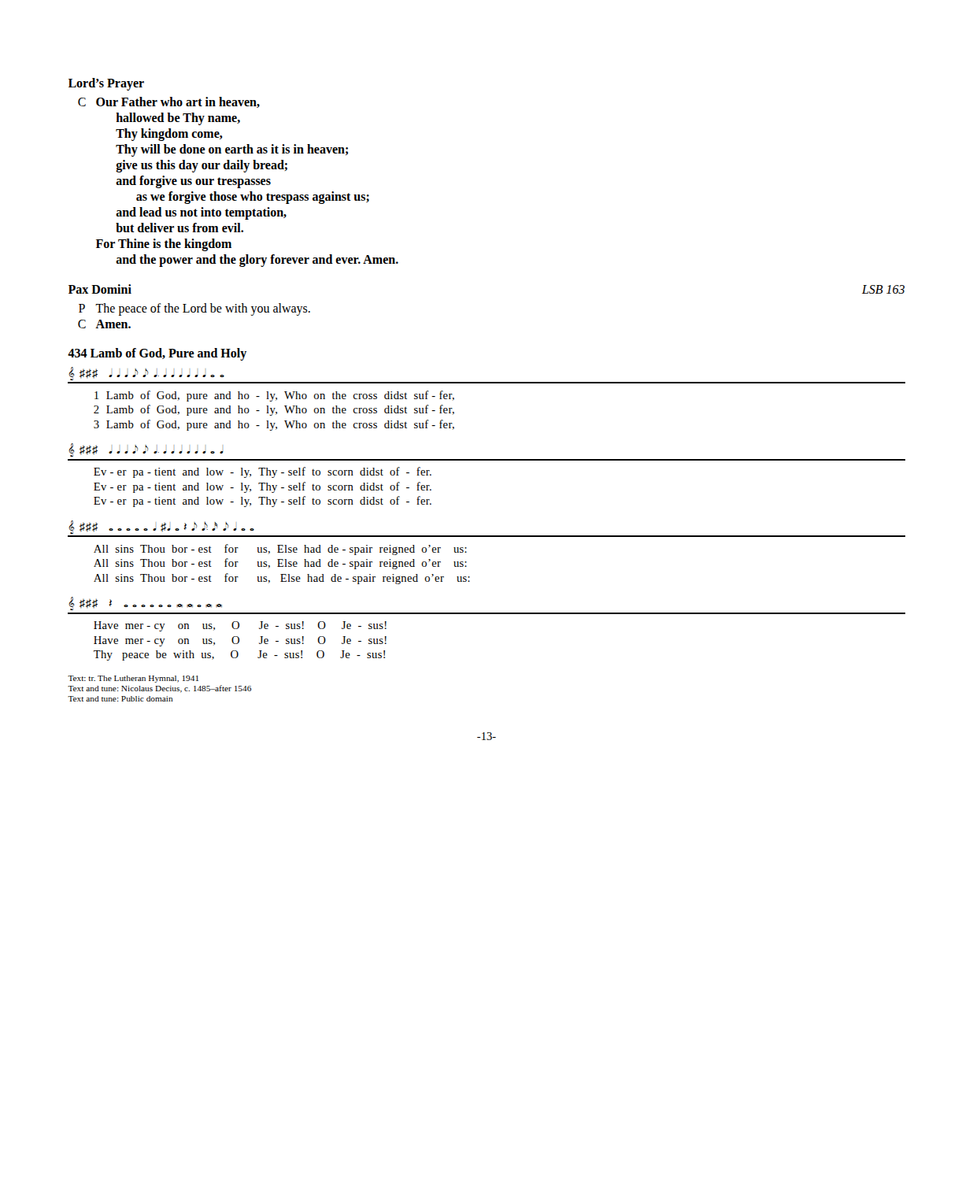Lord’s Prayer
C
Our Father who art in heaven,
hallowed be Thy name,
Thy kingdom come,
Thy will be done on earth as it is in heaven;
give us this day our daily bread;
and forgive us our trespasses
as we forgive those who trespass against us;
and lead us not into temptation,
but deliver us from evil.
For Thine is the kingdom
and the power and the glory forever and ever. Amen.
Pax Domini
LSB 163
P
The peace of the Lord be with you always.
C
Amen.
434 Lamb of God, Pure and Holy
𝄞 ♯♯♯ 𝅘𝅥 𝅘𝅥 𝅘𝅥 𝅘𝅥𝅮 𝅘𝅥𝅮 𝅘𝅥𝅭 𝅘𝅥 𝅘𝅥 𝅘𝅥 𝅘𝅥 𝅘𝅥 𝅘𝅥 𝅝 𝅝
1 Lamb of God, pure and ho - ly, Who on the cross didst suf - fer,
2 Lamb of God, pure and ho - ly, Who on the cross didst suf - fer,
3 Lamb of God, pure and ho - ly, Who on the cross didst suf - fer,
𝄞 ♯♯♯ 𝅘𝅥 𝅘𝅥 𝅘𝅥 𝅘𝅥𝅮 𝅘𝅥𝅮 𝅘𝅥𝅭 𝅘𝅥 𝅘𝅥 𝅘𝅥 𝅘𝅥 𝅘𝅥 𝅘𝅥 𝅝 𝅘𝅥
Ev - er pa - tient and low - ly, Thy - self to scorn didst of - fer.
Ev - er pa - tient and low - ly, Thy - self to scorn didst of - fer.
Ev - er pa - tient and low - ly, Thy - self to scorn didst of - fer.
𝄞 ♯♯♯ 𝅝 𝅝 𝅝 𝅝 𝅝 𝅘𝅥 ♯𝅘𝅥 𝅝 𝄽 𝅘𝅥𝅮 𝅘𝅥𝅮𝅭 𝅘𝅥𝅯 𝅘𝅥𝅮 𝅘𝅥 𝅝 𝅝
All sins Thou bor - est for us, Else had de - spair reigned o’er us:
All sins Thou bor - est for us, Else had de - spair reigned o’er us:
All sins Thou bor - est for us, Else had de - spair reigned o’er us:
𝄞 ♯♯♯ 𝄽 𝅝 𝅝 𝅝 𝅝 𝅝 𝅝 𝅜 𝅜 𝅝 𝅜 𝅜
Have mer - cy on us, O Je - sus! O Je - sus!
Have mer - cy on us, O Je - sus! O Je - sus!
Thy peace be with us, O Je - sus! O Je - sus!
Text: tr. The Lutheran Hymnal, 1941
Text and tune: Nicolaus Decius, c. 1485–after 1546
Text and tune: Public domain
-13-